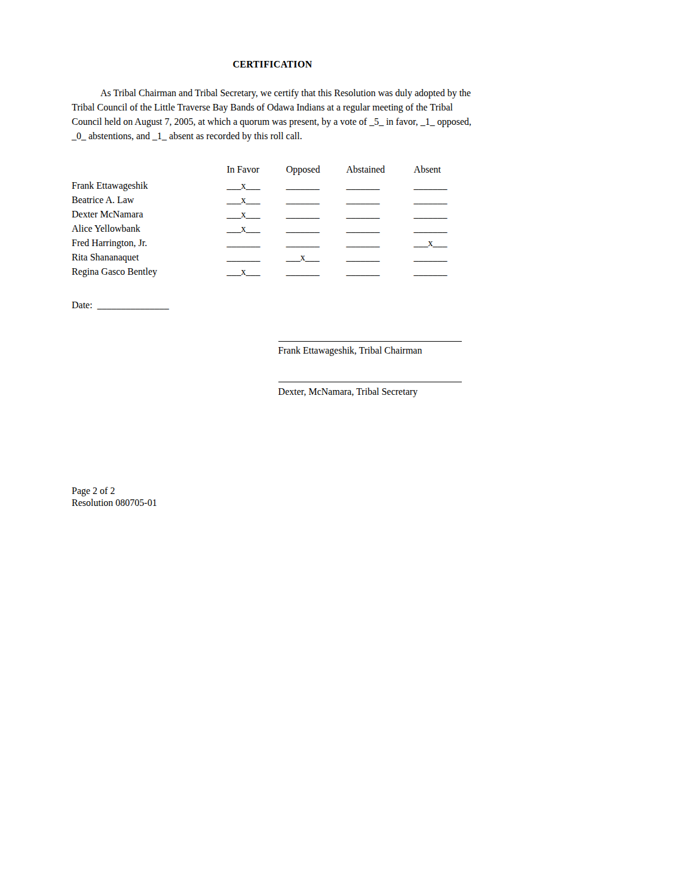CERTIFICATION
As Tribal Chairman and Tribal Secretary, we certify that this Resolution was duly adopted by the Tribal Council of the Little Traverse Bay Bands of Odawa Indians at a regular meeting of the Tribal Council held on August 7, 2005, at which a quorum was present, by a vote of _5_ in favor, _1_ opposed, _0_ abstentions, and _1_ absent as recorded by this roll call.
| | In Favor | Opposed | Abstained | Absent |
| --- | --- | --- | --- | --- |
| Frank Ettawageshik | ___x___ | _______ | _______ | _______ |
| Beatrice A. Law | ___x___ | _______ | _______ | _______ |
| Dexter McNamara | ___x___ | _______ | _______ | _______ |
| Alice Yellowbank | ___x___ | _______ | _______ | _______ |
| Fred Harrington, Jr. | _______ | _______ | _______ | ___x___ |
| Rita Shananaquet | _______ | ___x___ | _______ | _______ |
| Regina Gasco Bentley | ___x___ | _______ | _______ | _______ |
Date: _______________
Frank Ettawageshik, Tribal Chairman
Dexter, McNamara, Tribal Secretary
Page 2 of 2
Resolution 080705-01